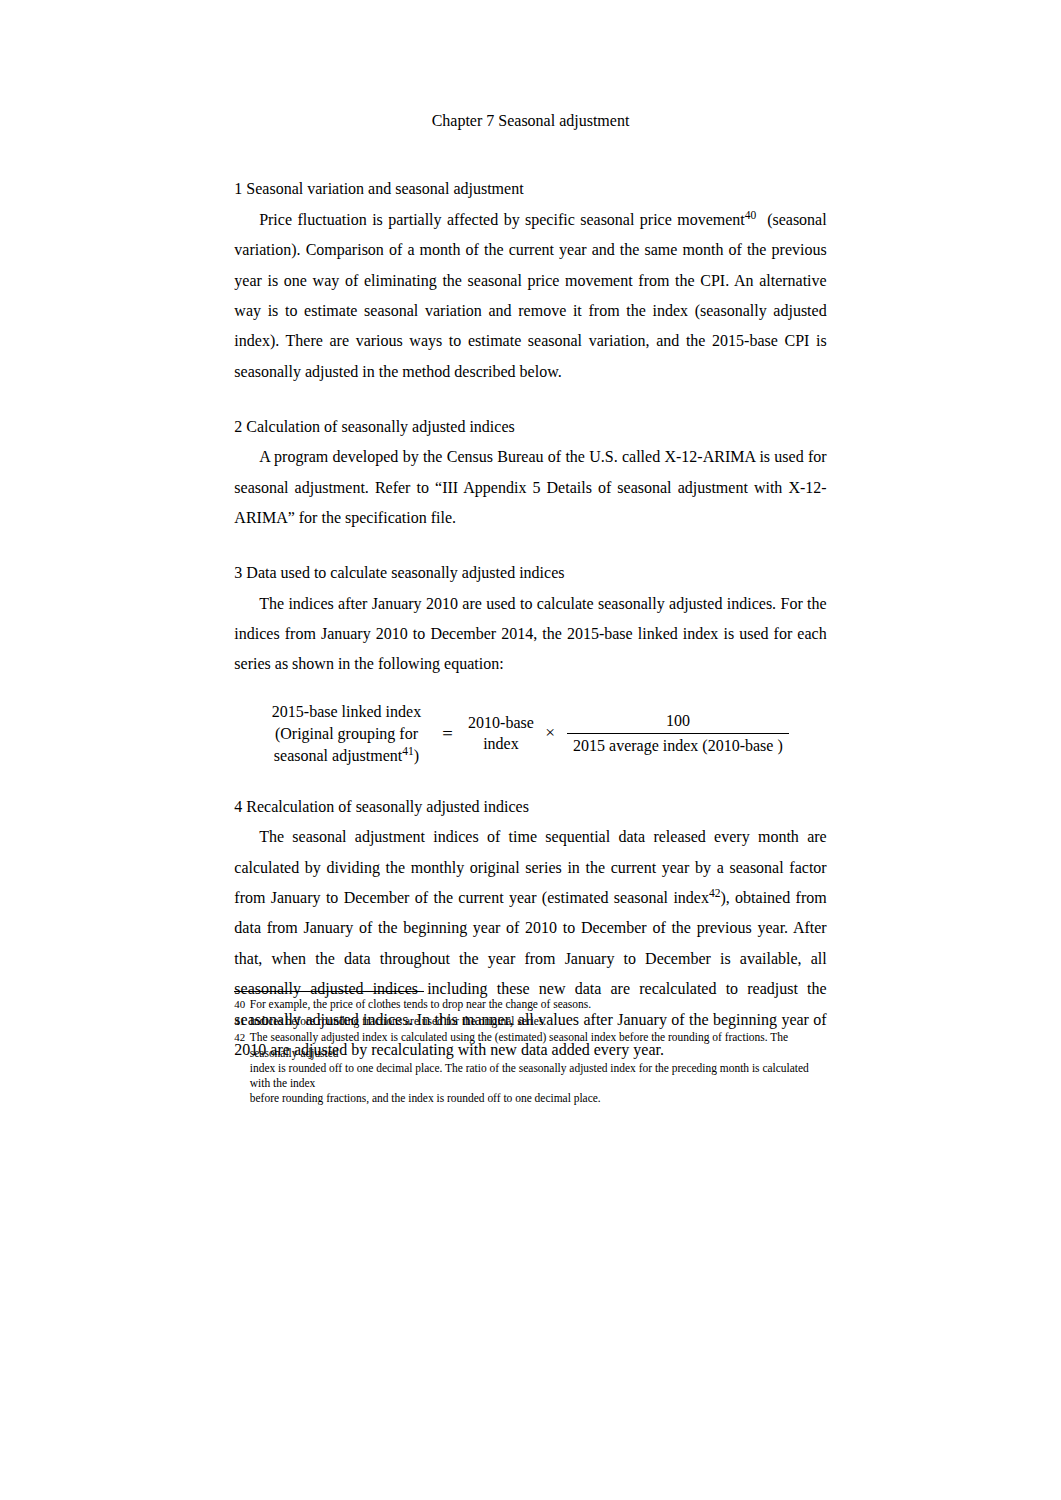Chapter 7 Seasonal adjustment
1 Seasonal variation and seasonal adjustment
Price fluctuation is partially affected by specific seasonal price movement40 (seasonal variation). Comparison of a month of the current year and the same month of the previous year is one way of eliminating the seasonal price movement from the CPI. An alternative way is to estimate seasonal variation and remove it from the index (seasonally adjusted index). There are various ways to estimate seasonal variation, and the 2015-base CPI is seasonally adjusted in the method described below.
2 Calculation of seasonally adjusted indices
A program developed by the Census Bureau of the U.S. called X-12-ARIMA is used for seasonal adjustment. Refer to “III Appendix 5 Details of seasonal adjustment with X-12-ARIMA” for the specification file.
3 Data used to calculate seasonally adjusted indices
The indices after January 2010 are used to calculate seasonally adjusted indices. For the indices from January 2010 to December 2014, the 2015-base linked index is used for each series as shown in the following equation:
| 2015-base linked index (Original grouping for seasonal adjustment 41 ) | ＝ | 2010-base index | × | 100 2015 average index (2010-base ) |
4 Recalculation of seasonally adjusted indices
The seasonal adjustment indices of time sequential data released every month are calculated by dividing the monthly original series in the current year by a seasonal factor from January to December of the current year (estimated seasonal index42), obtained from data from January of the beginning year of 2010 to December of the previous year. After that, when the data throughout the year from January to December is available, all seasonally adjusted indices including these new data are recalculated to readjust the seasonally adjusted indices. In this manner, all values after January of the beginning year of 2010 are adjusted by recalculating with new data added every year.
40
For example, the price of clothes tends to drop near the change of seasons.
41
Indices before rounding fractions are used for the original series.
42
The seasonally adjusted index is calculated using the (estimated) seasonal index before the rounding of fractions. The seasonally adjusted index is rounded off to one decimal place. The ratio of the seasonally adjusted index for the preceding month is calculated with the index before rounding fractions, and the index is rounded off to one decimal place.